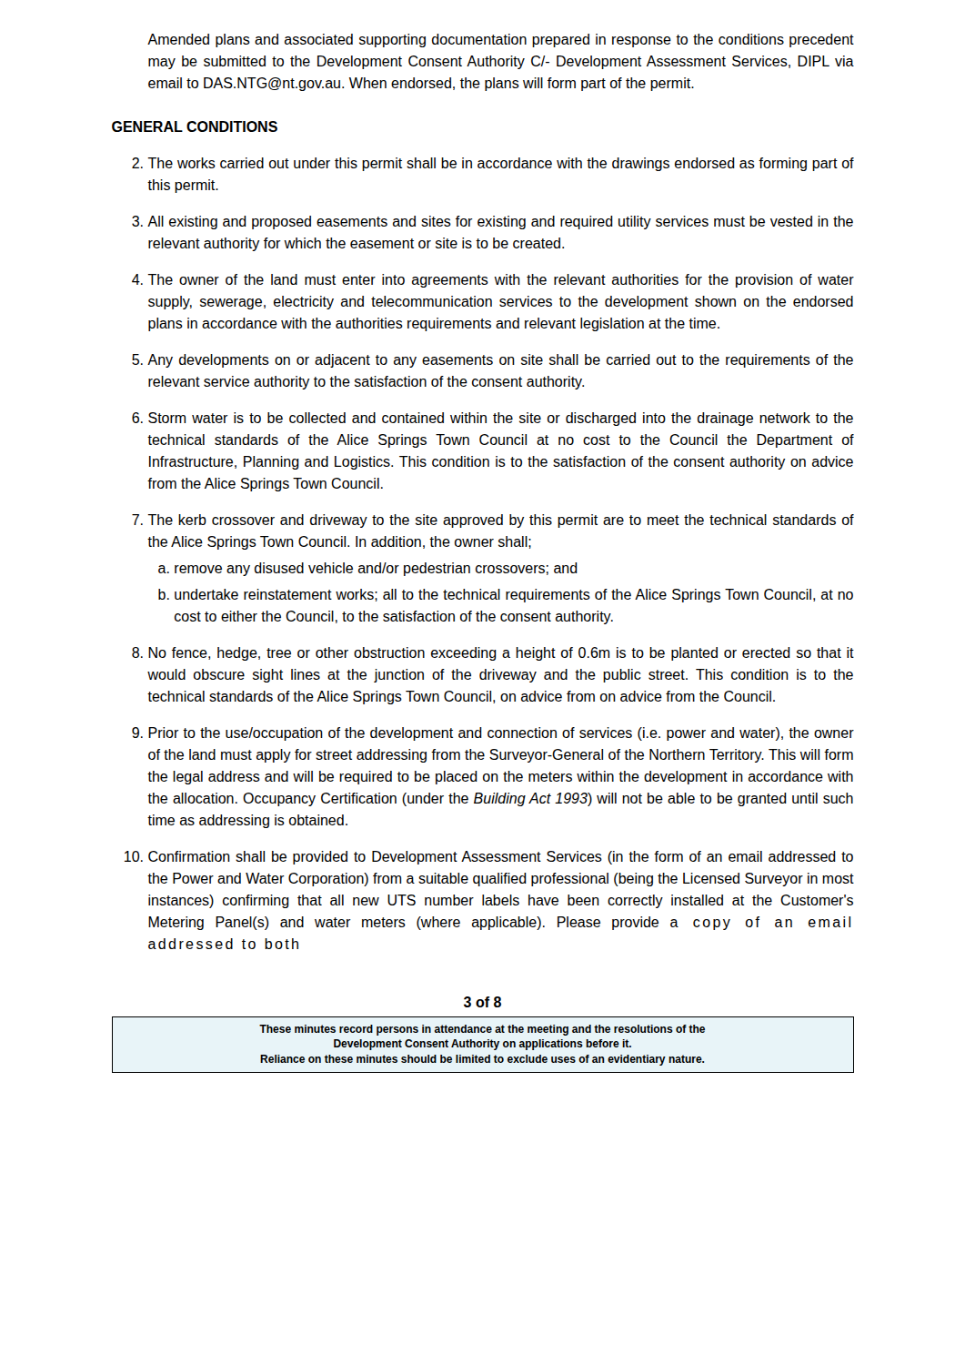Amended plans and associated supporting documentation prepared in response to the conditions precedent may be submitted to the Development Consent Authority C/- Development Assessment Services, DIPL via email to DAS.NTG@nt.gov.au. When endorsed, the plans will form part of the permit.
GENERAL CONDITIONS
The works carried out under this permit shall be in accordance with the drawings endorsed as forming part of this permit.
All existing and proposed easements and sites for existing and required utility services must be vested in the relevant authority for which the easement or site is to be created.
The owner of the land must enter into agreements with the relevant authorities for the provision of water supply, sewerage, electricity and telecommunication services to the development shown on the endorsed plans in accordance with the authorities requirements and relevant legislation at the time.
Any developments on or adjacent to any easements on site shall be carried out to the requirements of the relevant service authority to the satisfaction of the consent authority.
Storm water is to be collected and contained within the site or discharged into the drainage network to the technical standards of the Alice Springs Town Council at no cost to the Council the Department of Infrastructure, Planning and Logistics. This condition is to the satisfaction of the consent authority on advice from the Alice Springs Town Council.
The kerb crossover and driveway to the site approved by this permit are to meet the technical standards of the Alice Springs Town Council. In addition, the owner shall;
remove any disused vehicle and/or pedestrian crossovers; and
undertake reinstatement works; all to the technical requirements of the Alice Springs Town Council, at no cost to either the Council, to the satisfaction of the consent authority.
No fence, hedge, tree or other obstruction exceeding a height of 0.6m is to be planted or erected so that it would obscure sight lines at the junction of the driveway and the public street. This condition is to the technical standards of the Alice Springs Town Council, on advice from on advice from the Council.
Prior to the use/occupation of the development and connection of services (i.e. power and water), the owner of the land must apply for street addressing from the Surveyor-General of the Northern Territory. This will form the legal address and will be required to be placed on the meters within the development in accordance with the allocation. Occupancy Certification (under the Building Act 1993) will not be able to be granted until such time as addressing is obtained.
Confirmation shall be provided to Development Assessment Services (in the form of an email addressed to the Power and Water Corporation) from a suitable qualified professional (being the Licensed Surveyor in most instances) confirming that all new UTS number labels have been correctly installed at the Customer's Metering Panel(s) and water meters (where applicable). Please provide a copy of an email addressed to both
3 of 8
These minutes record persons in attendance at the meeting and the resolutions of the
Development Consent Authority on applications before it.
Reliance on these minutes should be limited to exclude uses of an evidentiary nature.